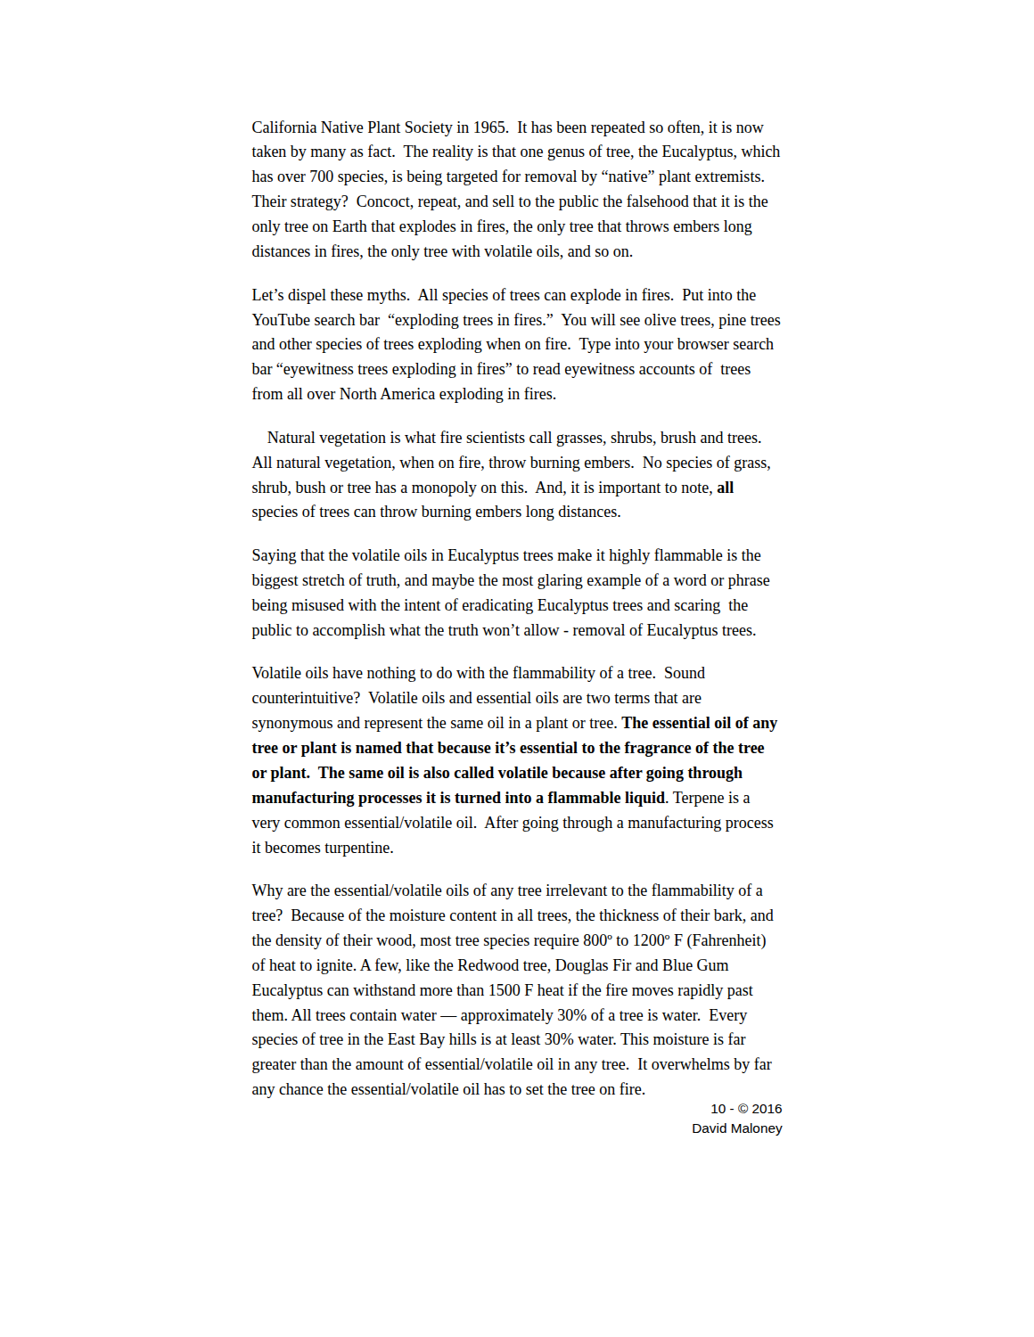California Native Plant Society in 1965. It has been repeated so often, it is now taken by many as fact. The reality is that one genus of tree, the Eucalyptus, which has over 700 species, is being targeted for removal by “native” plant extremists. Their strategy? Concoct, repeat, and sell to the public the falsehood that it is the only tree on Earth that explodes in fires, the only tree that throws embers long distances in fires, the only tree with volatile oils, and so on.
Let’s dispel these myths. All species of trees can explode in fires. Put into the YouTube search bar “exploding trees in fires.” You will see olive trees, pine trees and other species of trees exploding when on fire. Type into your browser search bar “eyewitness trees exploding in fires” to read eyewitness accounts of trees from all over North America exploding in fires.
Natural vegetation is what fire scientists call grasses, shrubs, brush and trees. All natural vegetation, when on fire, throw burning embers. No species of grass, shrub, bush or tree has a monopoly on this. And, it is important to note, all species of trees can throw burning embers long distances.
Saying that the volatile oils in Eucalyptus trees make it highly flammable is the biggest stretch of truth, and maybe the most glaring example of a word or phrase being misused with the intent of eradicating Eucalyptus trees and scaring the public to accomplish what the truth won’t allow - removal of Eucalyptus trees.
Volatile oils have nothing to do with the flammability of a tree. Sound counterintuitive? Volatile oils and essential oils are two terms that are synonymous and represent the same oil in a plant or tree. The essential oil of any tree or plant is named that because it’s essential to the fragrance of the tree or plant. The same oil is also called volatile because after going through manufacturing processes it is turned into a flammable liquid. Terpene is a very common essential/volatile oil. After going through a manufacturing process it becomes turpentine.
Why are the essential/volatile oils of any tree irrelevant to the flammability of a tree? Because of the moisture content in all trees, the thickness of their bark, and the density of their wood, most tree species require 800º to 1200º F (Fahrenheit) of heat to ignite. A few, like the Redwood tree, Douglas Fir and Blue Gum Eucalyptus can withstand more than 1500 F heat if the fire moves rapidly past them. All trees contain water — approximately 30% of a tree is water. Every species of tree in the East Bay hills is at least 30% water. This moisture is far greater than the amount of essential/volatile oil in any tree. It overwhelms by far any chance the essential/volatile oil has to set the tree on fire.
10 - © 2016
David Maloney